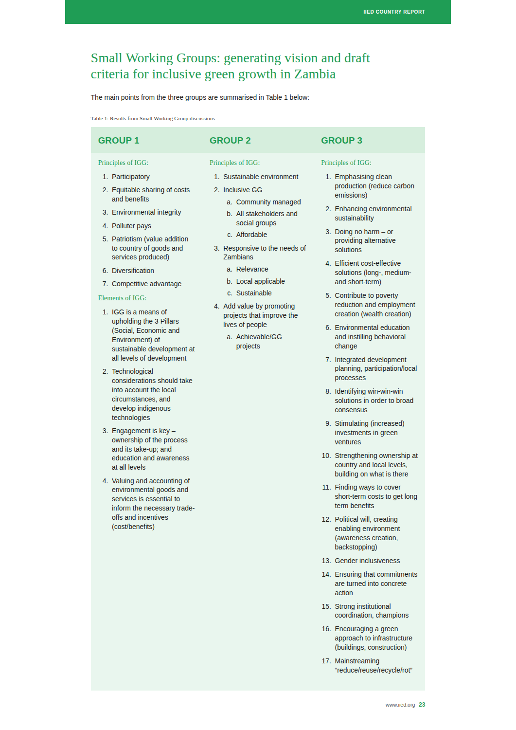IIED Country Report
Small Working Groups: generating vision and draft
criteria for inclusive green growth in Zambia
The main points from the three groups are summarised in Table 1 below:
Table 1: Results from Small Working Group discussions
| GROUP 1 | GROUP 2 | GROUP 3 |
| --- | --- | --- |
| Principles of IGG: Participatory Equitable sharing of costs and benefits Environmental integrity Polluter pays Patriotism (value addition to country of goods and services produced) Diversification Competitive advantage Elements of IGG: IGG is a means of upholding the 3 Pillars (Social, Economic and Environment) of sustainable development at all levels of development Technological considerations should take into account the local circumstances, and develop indigenous technologies Engagement is key – ownership of the process and its take-up; and education and awareness at all levels Valuing and accounting of environmental goods and services is essential to inform the necessary trade-offs and incentives (cost/benefits) | Principles of IGG: Sustainable environment Inclusive GG Community managed All stakeholders and social groups Affordable Responsive to the needs of Zambians Relevance Local applicable Sustainable Add value by promoting projects that improve the lives of people Achievable/GG projects | Principles of IGG: Emphasising clean production (reduce carbon emissions) Enhancing environmental sustainability Doing no harm – or providing alternative solutions Efficient cost-effective solutions (long-, medium- and short-term) Contribute to poverty reduction and employment creation (wealth creation) Environmental education and instilling behavioral change Integrated development planning, participation/local processes Identifying win-win-win solutions in order to broad consensus Stimulating (increased) investments in green ventures Strengthening ownership at country and local levels, building on what is there Finding ways to cover short-term costs to get long term benefits Political will, creating enabling environment (awareness creation, backstopping) Gender inclusiveness Ensuring that commitments are turned into concrete action Strong institutional coordination, champions Encouraging a green approach to infrastructure (buildings, construction) Mainstreaming “reduce/reuse/recycle/rot” |
www.iied.org23